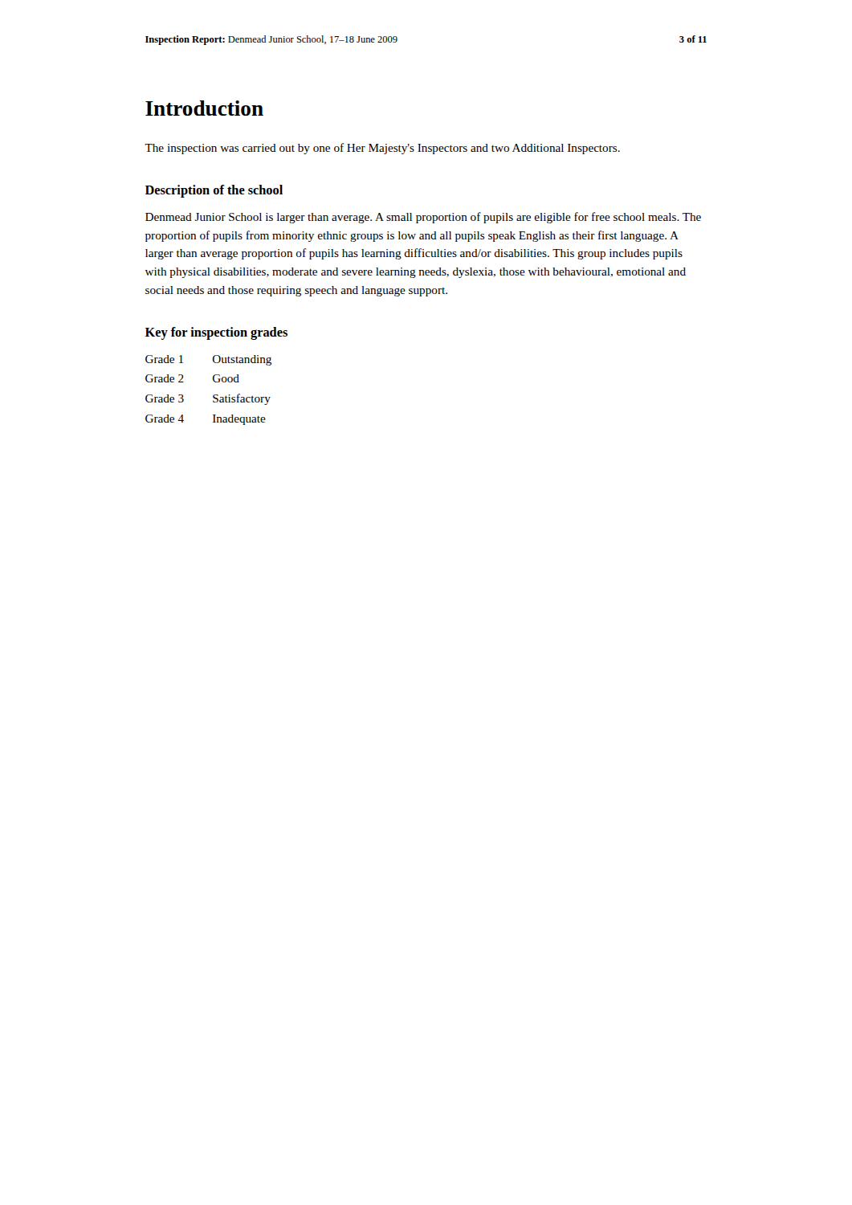Inspection Report: Denmead Junior School, 17–18 June 2009
3 of 11
Introduction
The inspection was carried out by one of Her Majesty's Inspectors and two Additional Inspectors.
Description of the school
Denmead Junior School is larger than average. A small proportion of pupils are eligible for free school meals. The proportion of pupils from minority ethnic groups is low and all pupils speak English as their first language. A larger than average proportion of pupils has learning difficulties and/or disabilities. This group includes pupils with physical disabilities, moderate and severe learning needs, dyslexia, those with behavioural, emotional and social needs and those requiring speech and language support.
Key for inspection grades
| Grade 1 | Outstanding |
| Grade 2 | Good |
| Grade 3 | Satisfactory |
| Grade 4 | Inadequate |